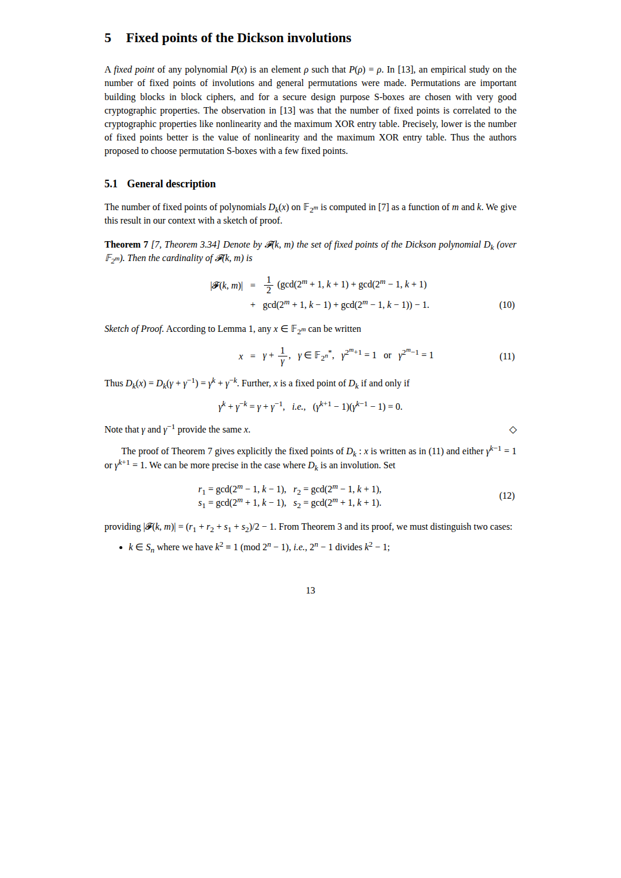5 Fixed points of the Dickson involutions
A fixed point of any polynomial P(x) is an element ρ such that P(ρ) = ρ. In [13], an empirical study on the number of fixed points of involutions and general permutations were made. Permutations are important building blocks in block ciphers, and for a secure design purpose S-boxes are chosen with very good cryptographic properties. The observation in [13] was that the number of fixed points is correlated to the cryptographic properties like nonlinearity and the maximum XOR entry table. Precisely, lower is the number of fixed points better is the value of nonlinearity and the maximum XOR entry table. Thus the authors proposed to choose permutation S-boxes with a few fixed points.
5.1 General description
The number of fixed points of polynomials Dk(x) on 𝔽2m is computed in [7] as a function of m and k. We give this result in our context with a sketch of proof.
Theorem 7 [7, Theorem 3.34] Denote by 𝓕(k, m) the set of fixed points of the Dickson polynomial Dk (over 𝔽2m). Then the cardinality of 𝓕(k, m) is
| /𝓕( k , m )/ | = | 1 2 (gcd(2 m + 1, k + 1) + gcd(2 m − 1, k + 1) | |
| | + | gcd(2 m + 1, k − 1) + gcd(2 m − 1, k − 1)) − 1. | (10) |
Sketch of Proof. According to Lemma 1, any x ∈ 𝔽2m can be written
| x | = | γ + 1 γ , γ ∈ 𝔽 2 n * , γ 2 m +1 = 1 or γ 2 m −1 = 1 | (11) |
Thus Dk(x) = Dk(γ + γ−1) = γk + γ−k. Further, x is a fixed point of Dk if and only if
γk + γ−k = γ + γ−1, i.e., (γk+1 − 1)(γk−1 − 1) = 0.
Note that γ and γ−1 provide the same x. ◇
The proof of Theorem 7 gives explicitly the fixed points of Dk : x is written as in (11) and either γk−1 = 1 or γk+1 = 1. We can be more precise in the case where Dk is an involution. Set
| r 1 = gcd(2 m − 1, k − 1), r 2 = gcd(2 m − 1, k + 1), s 1 = gcd(2 m + 1, k − 1), s 2 = gcd(2 m + 1, k + 1). | (12) |
providing |𝓕(k, m)| = (r1 + r2 + s1 + s2)/2 − 1. From Theorem 3 and its proof, we must distinguish two cases:
k ∈ Sn where we have k2 ≡ 1 (mod 2n − 1), i.e., 2n − 1 divides k2 − 1;
13